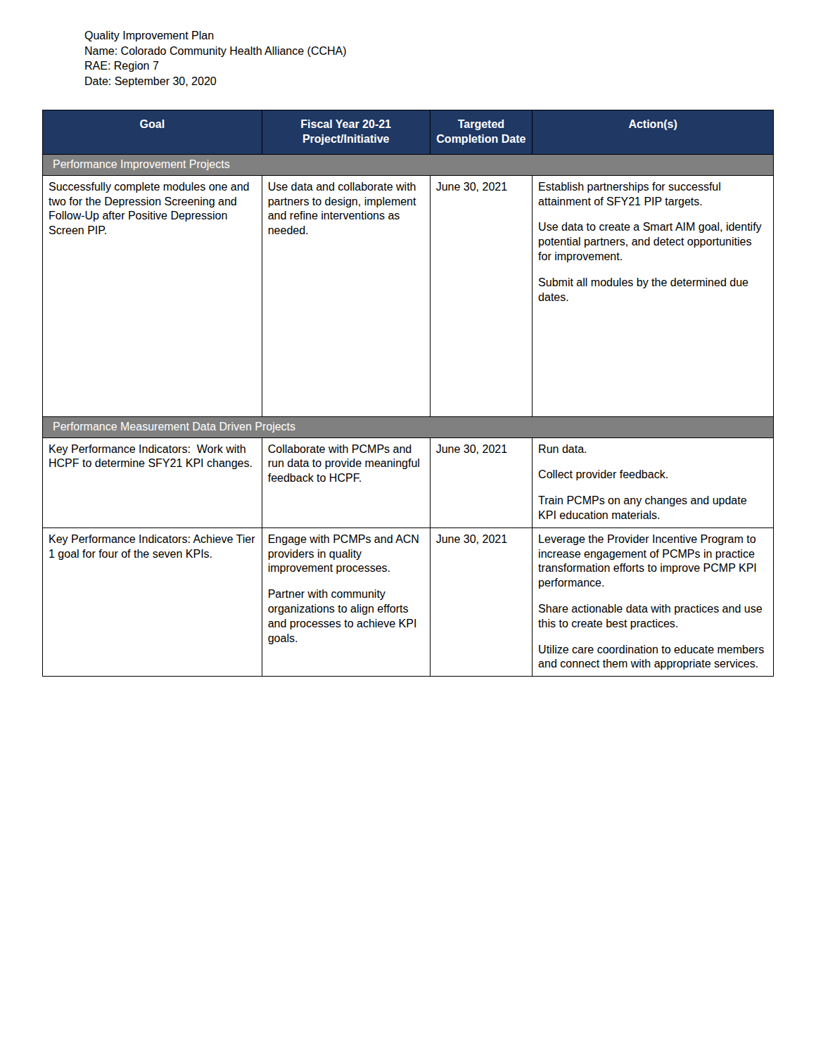Quality Improvement Plan
Name: Colorado Community Health Alliance (CCHA)
RAE: Region 7
Date: September 30, 2020
| Goal | Fiscal Year 20-21 Project/Initiative | Targeted Completion Date | Action(s) |
| --- | --- | --- | --- |
| Performance Improvement Projects |
| Successfully complete modules one and two for the Depression Screening and Follow-Up after Positive Depression Screen PIP. | Use data and collaborate with partners to design, implement and refine interventions as needed. | June 30, 2021 | Establish partnerships for successful attainment of SFY21 PIP targets. Use data to create a Smart AIM goal, identify potential partners, and detect opportunities for improvement. Submit all modules by the determined due dates. |
| Performance Measurement Data Driven Projects |
| Key Performance Indicators: Work with HCPF to determine SFY21 KPI changes. | Collaborate with PCMPs and run data to provide meaningful feedback to HCPF. | June 30, 2021 | Run data. Collect provider feedback. Train PCMPs on any changes and update KPI education materials. |
| Key Performance Indicators: Achieve Tier 1 goal for four of the seven KPIs. | Engage with PCMPs and ACN providers in quality improvement processes. Partner with community organizations to align efforts and processes to achieve KPI goals. | June 30, 2021 | Leverage the Provider Incentive Program to increase engagement of PCMPs in practice transformation efforts to improve PCMP KPI performance. Share actionable data with practices and use this to create best practices. Utilize care coordination to educate members and connect them with appropriate services. |